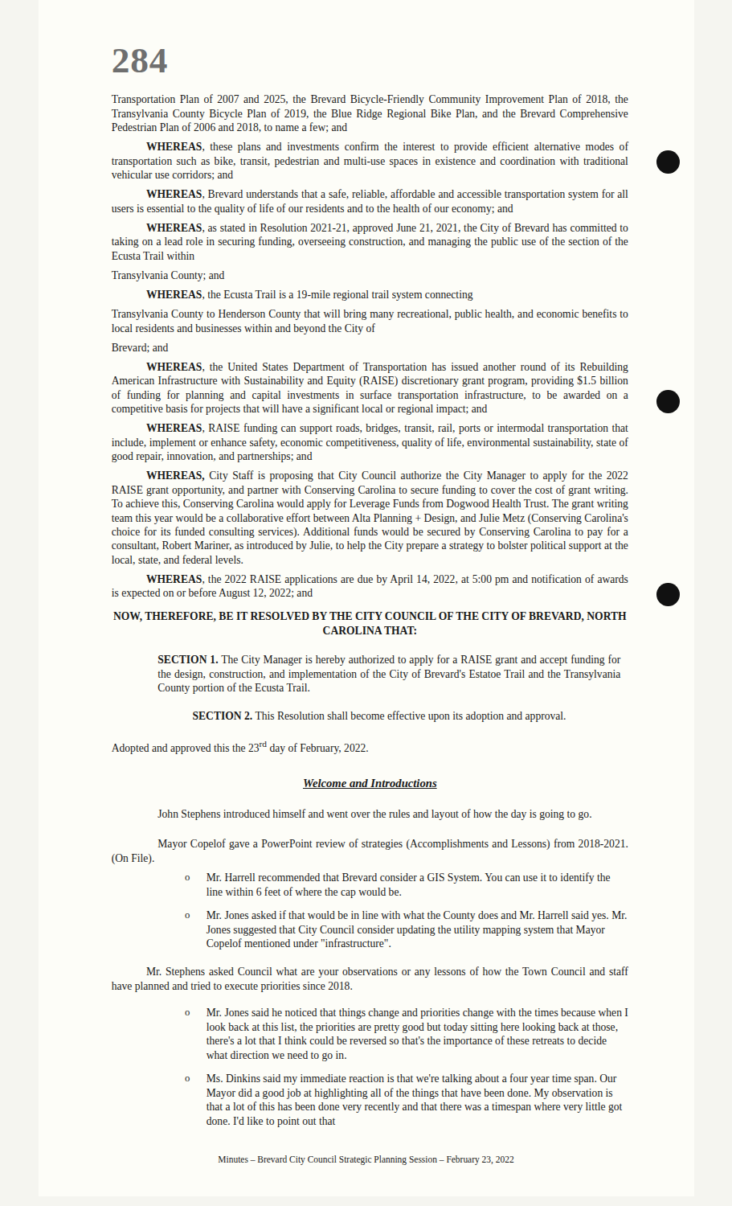284
Transportation Plan of 2007 and 2025, the Brevard Bicycle-Friendly Community Improvement Plan of 2018, the Transylvania County Bicycle Plan of 2019, the Blue Ridge Regional Bike Plan, and the Brevard Comprehensive Pedestrian Plan of 2006 and 2018, to name a few; and
WHEREAS, these plans and investments confirm the interest to provide efficient alternative modes of transportation such as bike, transit, pedestrian and multi-use spaces in existence and coordination with traditional vehicular use corridors; and
WHEREAS, Brevard understands that a safe, reliable, affordable and accessible transportation system for all users is essential to the quality of life of our residents and to the health of our economy; and
WHEREAS, as stated in Resolution 2021-21, approved June 21, 2021, the City of Brevard has committed to taking on a lead role in securing funding, overseeing construction, and managing the public use of the section of the Ecusta Trail within
Transylvania County; and
WHEREAS, the Ecusta Trail is a 19-mile regional trail system connecting
Transylvania County to Henderson County that will bring many recreational, public health, and economic benefits to local residents and businesses within and beyond the City of
Brevard; and
WHEREAS, the United States Department of Transportation has issued another round of its Rebuilding American Infrastructure with Sustainability and Equity (RAISE) discretionary grant program, providing $1.5 billion of funding for planning and capital investments in surface transportation infrastructure, to be awarded on a competitive basis for projects that will have a significant local or regional impact; and
WHEREAS, RAISE funding can support roads, bridges, transit, rail, ports or intermodal transportation that include, implement or enhance safety, economic competitiveness, quality of life, environmental sustainability, state of good repair, innovation, and partnerships; and
WHEREAS, City Staff is proposing that City Council authorize the City Manager to apply for the 2022 RAISE grant opportunity, and partner with Conserving Carolina to secure funding to cover the cost of grant writing. To achieve this, Conserving Carolina would apply for Leverage Funds from Dogwood Health Trust. The grant writing team this year would be a collaborative effort between Alta Planning + Design, and Julie Metz (Conserving Carolina's choice for its funded consulting services). Additional funds would be secured by Conserving Carolina to pay for a consultant, Robert Mariner, as introduced by Julie, to help the City prepare a strategy to bolster political support at the local, state, and federal levels.
WHEREAS, the 2022 RAISE applications are due by April 14, 2022, at 5:00 pm and notification of awards is expected on or before August 12, 2022; and
NOW, THEREFORE, BE IT RESOLVED BY THE CITY COUNCIL OF THE CITY OF BREVARD, NORTH CAROLINA THAT:
SECTION 1. The City Manager is hereby authorized to apply for a RAISE grant and accept funding for the design, construction, and implementation of the City of Brevard's Estatoe Trail and the Transylvania County portion of the Ecusta Trail.
SECTION 2. This Resolution shall become effective upon its adoption and approval.
Adopted and approved this the 23rd day of February, 2022.
Welcome and Introductions
John Stephens introduced himself and went over the rules and layout of how the day is going to go.
Mayor Copelof gave a PowerPoint review of strategies (Accomplishments and Lessons) from 2018-2021. (On File).
Mr. Harrell recommended that Brevard consider a GIS System. You can use it to identify the line within 6 feet of where the cap would be.
Mr. Jones asked if that would be in line with what the County does and Mr. Harrell said yes. Mr. Jones suggested that City Council consider updating the utility mapping system that Mayor Copelof mentioned under "infrastructure".
Mr. Stephens asked Council what are your observations or any lessons of how the Town Council and staff have planned and tried to execute priorities since 2018.
Mr. Jones said he noticed that things change and priorities change with the times because when I look back at this list, the priorities are pretty good but today sitting here looking back at those, there's a lot that I think could be reversed so that's the importance of these retreats to decide what direction we need to go in.
Ms. Dinkins said my immediate reaction is that we're talking about a four year time span. Our Mayor did a good job at highlighting all of the things that have been done. My observation is that a lot of this has been done very recently and that there was a timespan where very little got done. I'd like to point out that
Minutes – Brevard City Council Strategic Planning Session – February 23, 2022